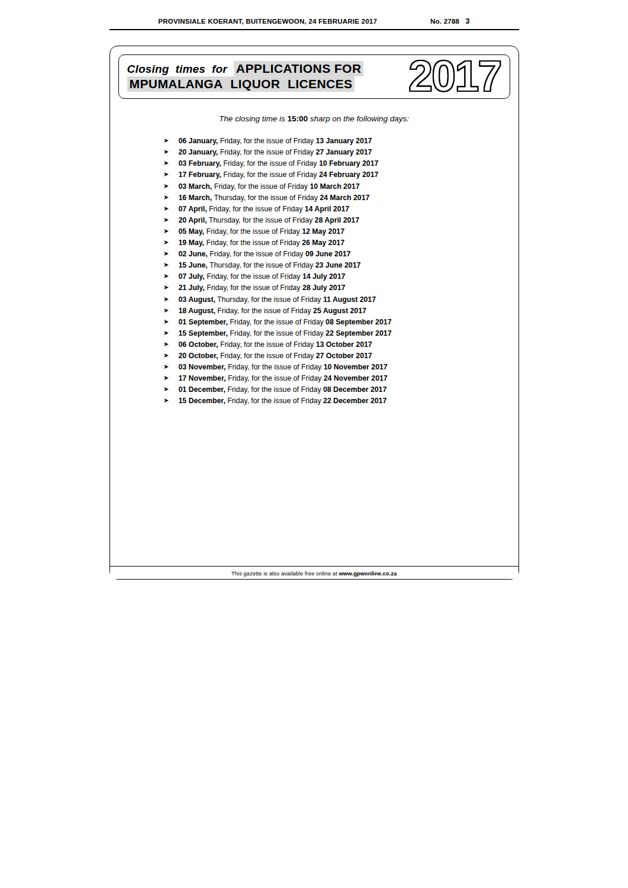PROVINSIALE KOERANT, BUITENGEWOON, 24 FEBRUARIE 2017 No. 27883
Closing times for APPLICATIONS FOR
MPUMALANGA LIQUOR LICENCES
2017
The closing time is 15:00 sharp on the following days:
06 January, Friday, for the issue of Friday 13 January 2017
20 January, Friday, for the issue of Friday 27 January 2017
03 February, Friday, for the issue of Friday 10 February 2017
17 February, Friday, for the issue of Friday 24 February 2017
03 March, Friday, for the issue of Friday 10 March 2017
16 March, Thursday, for the issue of Friday 24 March 2017
07 April, Friday, for the issue of Friday 14 April 2017
20 April, Thursday, for the issue of Friday 28 April 2017
05 May, Friday, for the issue of Friday 12 May 2017
19 May, Friday, for the issue of Friday 26 May 2017
02 June, Friday, for the issue of Friday 09 June 2017
15 June, Thursday, for the issue of Friday 23 June 2017
07 July, Friday, for the issue of Friday 14 July 2017
21 July, Friday, for the issue of Friday 28 July 2017
03 August, Thursday, for the issue of Friday 11 August 2017
18 August, Friday, for the issue of Friday 25 August 2017
01 September, Friday, for the issue of Friday 08 September 2017
15 September, Friday, for the issue of Friday 22 September 2017
06 October, Friday, for the issue of Friday 13 October 2017
20 October, Friday, for the issue of Friday 27 October 2017
03 November, Friday, for the issue of Friday 10 November 2017
17 November, Friday, for the issue of Friday 24 November 2017
01 December, Friday, for the issue of Friday 08 December 2017
15 December, Friday, for the issue of Friday 22 December 2017
This gazette is also available free online at www.gpwonline.co.za